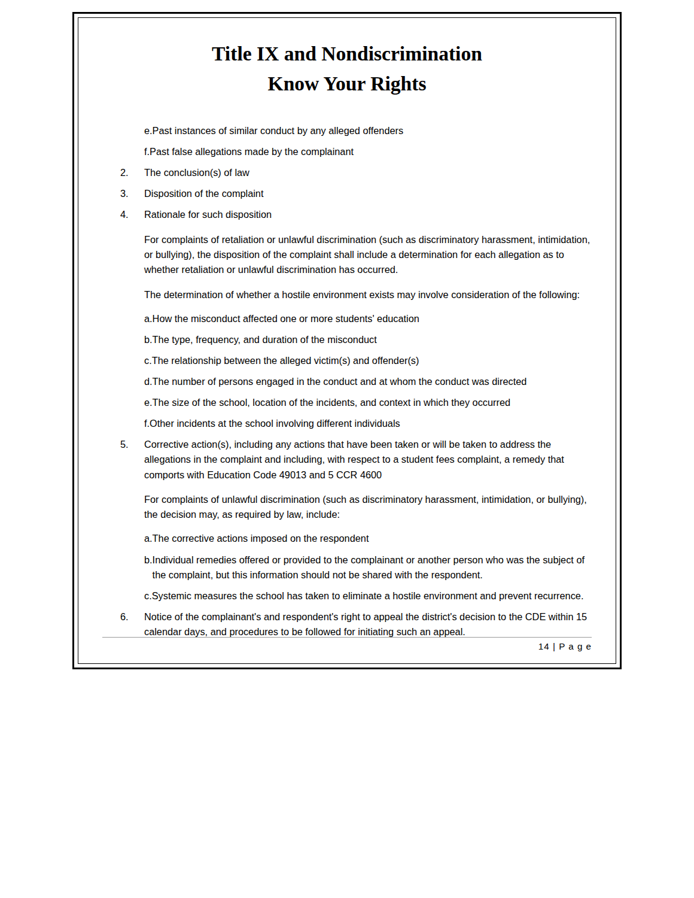Title IX and Nondiscrimination Know Your Rights
e. Past instances of similar conduct by any alleged offenders
f. Past false allegations made by the complainant
2. The conclusion(s) of law
3. Disposition of the complaint
4. Rationale for such disposition
For complaints of retaliation or unlawful discrimination (such as discriminatory harassment, intimidation, or bullying), the disposition of the complaint shall include a determination for each allegation as to whether retaliation or unlawful discrimination has occurred.
The determination of whether a hostile environment exists may involve consideration of the following:
a. How the misconduct affected one or more students' education
b. The type, frequency, and duration of the misconduct
c. The relationship between the alleged victim(s) and offender(s)
d. The number of persons engaged in the conduct and at whom the conduct was directed
e. The size of the school, location of the incidents, and context in which they occurred
f. Other incidents at the school involving different individuals
5. Corrective action(s), including any actions that have been taken or will be taken to address the allegations in the complaint and including, with respect to a student fees complaint, a remedy that comports with Education Code 49013 and 5 CCR 4600
For complaints of unlawful discrimination (such as discriminatory harassment, intimidation, or bullying), the decision may, as required by law, include:
a. The corrective actions imposed on the respondent
b. Individual remedies offered or provided to the complainant or another person who was the subject of the complaint, but this information should not be shared with the respondent.
c. Systemic measures the school has taken to eliminate a hostile environment and prevent recurrence.
6. Notice of the complainant's and respondent's right to appeal the district's decision to the CDE within 15 calendar days, and procedures to be followed for initiating such an appeal.
14 | P a g e